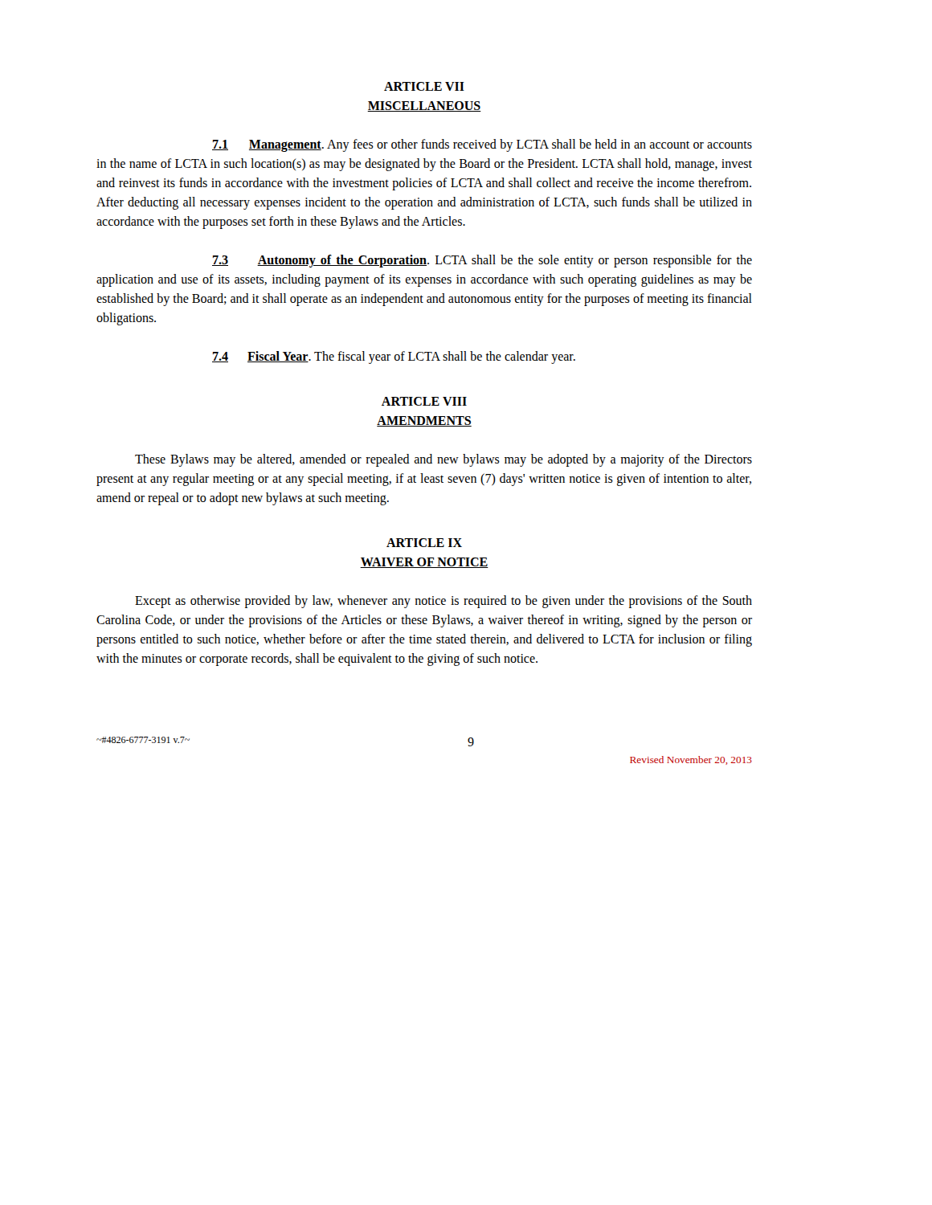ARTICLE VII
MISCELLANEOUS
7.1 Management. Any fees or other funds received by LCTA shall be held in an account or accounts in the name of LCTA in such location(s) as may be designated by the Board or the President. LCTA shall hold, manage, invest and reinvest its funds in accordance with the investment policies of LCTA and shall collect and receive the income therefrom. After deducting all necessary expenses incident to the operation and administration of LCTA, such funds shall be utilized in accordance with the purposes set forth in these Bylaws and the Articles.
7.3 Autonomy of the Corporation. LCTA shall be the sole entity or person responsible for the application and use of its assets, including payment of its expenses in accordance with such operating guidelines as may be established by the Board; and it shall operate as an independent and autonomous entity for the purposes of meeting its financial obligations.
7.4 Fiscal Year. The fiscal year of LCTA shall be the calendar year.
ARTICLE VIII
AMENDMENTS
These Bylaws may be altered, amended or repealed and new bylaws may be adopted by a majority of the Directors present at any regular meeting or at any special meeting, if at least seven (7) days' written notice is given of intention to alter, amend or repeal or to adopt new bylaws at such meeting.
ARTICLE IX
WAIVER OF NOTICE
Except as otherwise provided by law, whenever any notice is required to be given under the provisions of the South Carolina Code, or under the provisions of the Articles or these Bylaws, a waiver thereof in writing, signed by the person or persons entitled to such notice, whether before or after the time stated therein, and delivered to LCTA for inclusion or filing with the minutes or corporate records, shall be equivalent to the giving of such notice.
~#4826-6777-3191 v.7~
9
Revised November 20, 2013